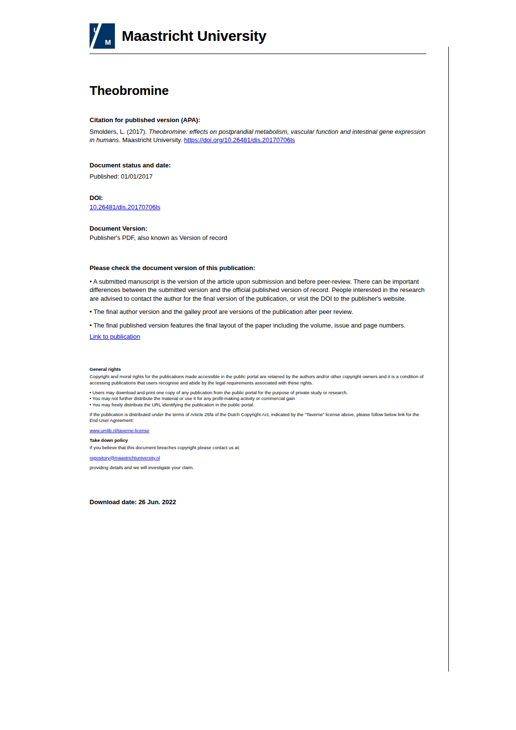U M
Maastricht University
Theobromine
Citation for published version (APA):
Smolders, L. (2017). Theobromine: effects on postprandial metabolism, vascular function and intestinal gene expression in humans. Maastricht University. https://doi.org/10.26481/dis.20170706ls
Document status and date:
Published: 01/01/2017
DOI:
10.26481/dis.20170706ls
Document Version:
Publisher's PDF, also known as Version of record
Please check the document version of this publication:
• A submitted manuscript is the version of the article upon submission and before peer-review. There can be important differences between the submitted version and the official published version of record. People interested in the research are advised to contact the author for the final version of the publication, or visit the DOI to the publisher's website.
• The final author version and the galley proof are versions of the publication after peer review.
• The final published version features the final layout of the paper including the volume, issue and page numbers.
Link to publication
General rights
Copyright and moral rights for the publications made accessible in the public portal are retained by the authors and/or other copyright owners and it is a condition of accessing publications that users recognise and abide by the legal requirements associated with these rights.
• Users may download and print one copy of any publication from the public portal for the purpose of private study or research.
• You may not further distribute the material or use it for any profit-making activity or commercial gain
• You may freely distribute the URL identifying the publication in the public portal.
If the publication is distributed under the terms of Article 25fa of the Dutch Copyright Act, indicated by the “Taverne” license above, please follow below link for the End User Agreement:
www.umlib.nl/taverne-license
Take down policy
If you believe that this document breaches copyright please contact us at:
repository@maastrichtuniversity.nl
providing details and we will investigate your claim.
Download date: 26 Jun. 2022